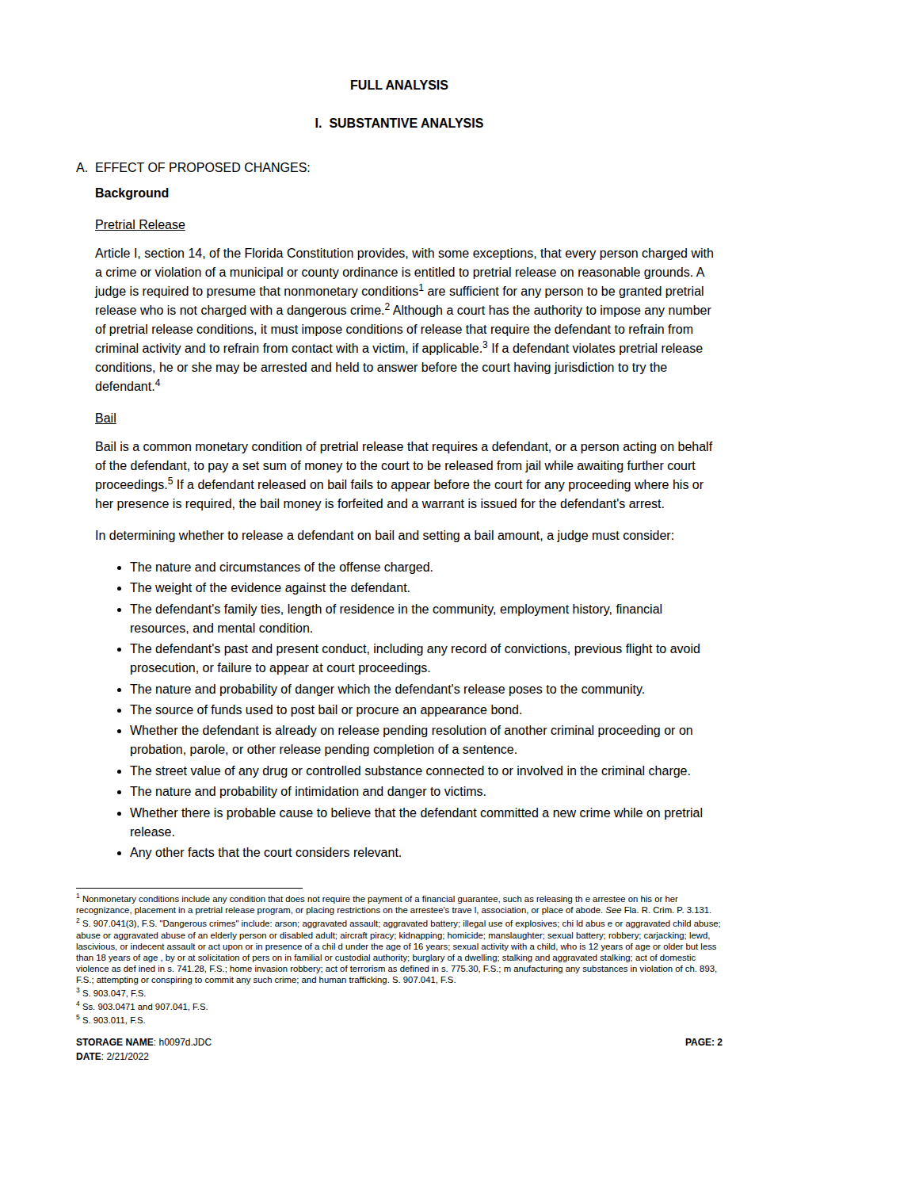FULL ANALYSIS
I. SUBSTANTIVE ANALYSIS
A. EFFECT OF PROPOSED CHANGES:
Background
Pretrial Release
Article I, section 14, of the Florida Constitution provides, with some exceptions, that every person charged with a crime or violation of a municipal or county ordinance is entitled to pretrial release on reasonable grounds. A judge is required to presume that nonmonetary conditions1 are sufficient for any person to be granted pretrial release who is not charged with a dangerous crime.2 Although a court has the authority to impose any number of pretrial release conditions, it must impose conditions of release that require the defendant to refrain from criminal activity and to refrain from contact with a victim, if applicable.3 If a defendant violates pretrial release conditions, he or she may be arrested and held to answer before the court having jurisdiction to try the defendant.4
Bail
Bail is a common monetary condition of pretrial release that requires a defendant, or a person acting on behalf of the defendant, to pay a set sum of money to the court to be released from jail while awaiting further court proceedings.5 If a defendant released on bail fails to appear before the court for any proceeding where his or her presence is required, the bail money is forfeited and a warrant is issued for the defendant's arrest.
In determining whether to release a defendant on bail and setting a bail amount, a judge must consider:
The nature and circumstances of the offense charged.
The weight of the evidence against the defendant.
The defendant's family ties, length of residence in the community, employment history, financial resources, and mental condition.
The defendant's past and present conduct, including any record of convictions, previous flight to avoid prosecution, or failure to appear at court proceedings.
The nature and probability of danger which the defendant's release poses to the community.
The source of funds used to post bail or procure an appearance bond.
Whether the defendant is already on release pending resolution of another criminal proceeding or on probation, parole, or other release pending completion of a sentence.
The street value of any drug or controlled substance connected to or involved in the criminal charge.
The nature and probability of intimidation and danger to victims.
Whether there is probable cause to believe that the defendant committed a new crime while on pretrial release.
Any other facts that the court considers relevant.
1 Nonmonetary conditions include any condition that does not require the payment of a financial guarantee, such as releasing th e arrestee on his or her recognizance, placement in a pretrial release program, or placing restrictions on the arrestee's trave l, association, or place of abode. See Fla. R. Crim. P. 3.131.
2 S. 907.041(3), F.S. "Dangerous crimes" include: arson; aggravated assault; aggravated battery; illegal use of explosives; chi ld abus e or aggravated child abuse; abuse or aggravated abuse of an elderly person or disabled adult; aircraft piracy; kidnapping; homicide; manslaughter; sexual battery; robbery; carjacking; lewd, lascivious, or indecent assault or act upon or in presence of a chil d under the age of 16 years; sexual activity with a child, who is 12 years of age or older but less than 18 years of age , by or at solicitation of pers on in familial or custodial authority; burglary of a dwelling; stalking and aggravated stalking; act of domestic violence as def ined in s. 741.28, F.S.; home invasion robbery; act of terrorism as defined in s. 775.30, F.S.; m anufacturing any substances in violation of ch. 893, F.S.; attempting or conspiring to commit any such crime; and human trafficking. S. 907.041, F.S.
3 S. 903.047, F.S.
4 Ss. 903.0471 and 907.041, F.S.
5 S. 903.011, F.S.
STORAGE NAME: h0097d.JDCPAGE: 2
DATE: 2/21/2022